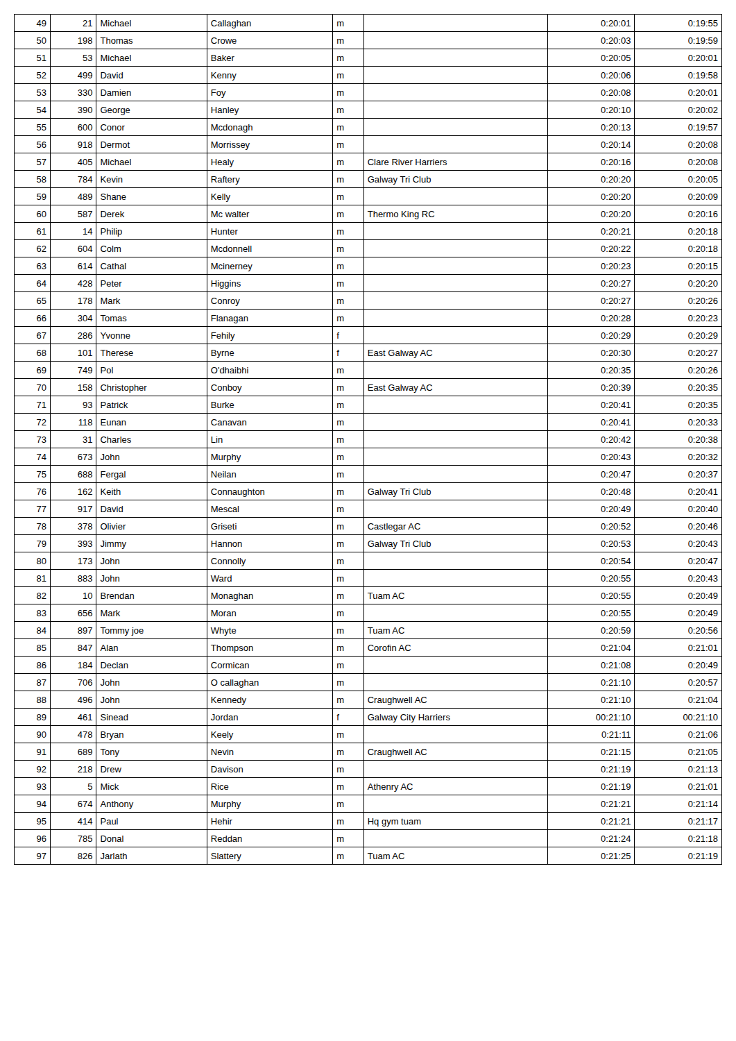| 49 | 21 | Michael | Callaghan | m | | 0:20:01 | 0:19:55 |
| 50 | 198 | Thomas | Crowe | m | | 0:20:03 | 0:19:59 |
| 51 | 53 | Michael | Baker | m | | 0:20:05 | 0:20:01 |
| 52 | 499 | David | Kenny | m | | 0:20:06 | 0:19:58 |
| 53 | 330 | Damien | Foy | m | | 0:20:08 | 0:20:01 |
| 54 | 390 | George | Hanley | m | | 0:20:10 | 0:20:02 |
| 55 | 600 | Conor | Mcdonagh | m | | 0:20:13 | 0:19:57 |
| 56 | 918 | Dermot | Morrissey | m | | 0:20:14 | 0:20:08 |
| 57 | 405 | Michael | Healy | m | Clare River Harriers | 0:20:16 | 0:20:08 |
| 58 | 784 | Kevin | Raftery | m | Galway Tri Club | 0:20:20 | 0:20:05 |
| 59 | 489 | Shane | Kelly | m | | 0:20:20 | 0:20:09 |
| 60 | 587 | Derek | Mc walter | m | Thermo King RC | 0:20:20 | 0:20:16 |
| 61 | 14 | Philip | Hunter | m | | 0:20:21 | 0:20:18 |
| 62 | 604 | Colm | Mcdonnell | m | | 0:20:22 | 0:20:18 |
| 63 | 614 | Cathal | Mcinerney | m | | 0:20:23 | 0:20:15 |
| 64 | 428 | Peter | Higgins | m | | 0:20:27 | 0:20:20 |
| 65 | 178 | Mark | Conroy | m | | 0:20:27 | 0:20:26 |
| 66 | 304 | Tomas | Flanagan | m | | 0:20:28 | 0:20:23 |
| 67 | 286 | Yvonne | Fehily | f | | 0:20:29 | 0:20:29 |
| 68 | 101 | Therese | Byrne | f | East Galway AC | 0:20:30 | 0:20:27 |
| 69 | 749 | Pol | O'dhaibhi | m | | 0:20:35 | 0:20:26 |
| 70 | 158 | Christopher | Conboy | m | East Galway AC | 0:20:39 | 0:20:35 |
| 71 | 93 | Patrick | Burke | m | | 0:20:41 | 0:20:35 |
| 72 | 118 | Eunan | Canavan | m | | 0:20:41 | 0:20:33 |
| 73 | 31 | Charles | Lin | m | | 0:20:42 | 0:20:38 |
| 74 | 673 | John | Murphy | m | | 0:20:43 | 0:20:32 |
| 75 | 688 | Fergal | Neilan | m | | 0:20:47 | 0:20:37 |
| 76 | 162 | Keith | Connaughton | m | Galway Tri Club | 0:20:48 | 0:20:41 |
| 77 | 917 | David | Mescal | m | | 0:20:49 | 0:20:40 |
| 78 | 378 | Olivier | Griseti | m | Castlegar AC | 0:20:52 | 0:20:46 |
| 79 | 393 | Jimmy | Hannon | m | Galway Tri Club | 0:20:53 | 0:20:43 |
| 80 | 173 | John | Connolly | m | | 0:20:54 | 0:20:47 |
| 81 | 883 | John | Ward | m | | 0:20:55 | 0:20:43 |
| 82 | 10 | Brendan | Monaghan | m | Tuam AC | 0:20:55 | 0:20:49 |
| 83 | 656 | Mark | Moran | m | | 0:20:55 | 0:20:49 |
| 84 | 897 | Tommy joe | Whyte | m | Tuam AC | 0:20:59 | 0:20:56 |
| 85 | 847 | Alan | Thompson | m | Corofin AC | 0:21:04 | 0:21:01 |
| 86 | 184 | Declan | Cormican | m | | 0:21:08 | 0:20:49 |
| 87 | 706 | John | O callaghan | m | | 0:21:10 | 0:20:57 |
| 88 | 496 | John | Kennedy | m | Craughwell AC | 0:21:10 | 0:21:04 |
| 89 | 461 | Sinead | Jordan | f | Galway City Harriers | 00:21:10 | 00:21:10 |
| 90 | 478 | Bryan | Keely | m | | 0:21:11 | 0:21:06 |
| 91 | 689 | Tony | Nevin | m | Craughwell AC | 0:21:15 | 0:21:05 |
| 92 | 218 | Drew | Davison | m | | 0:21:19 | 0:21:13 |
| 93 | 5 | Mick | Rice | m | Athenry AC | 0:21:19 | 0:21:01 |
| 94 | 674 | Anthony | Murphy | m | | 0:21:21 | 0:21:14 |
| 95 | 414 | Paul | Hehir | m | Hq gym tuam | 0:21:21 | 0:21:17 |
| 96 | 785 | Donal | Reddan | m | | 0:21:24 | 0:21:18 |
| 97 | 826 | Jarlath | Slattery | m | Tuam AC | 0:21:25 | 0:21:19 |